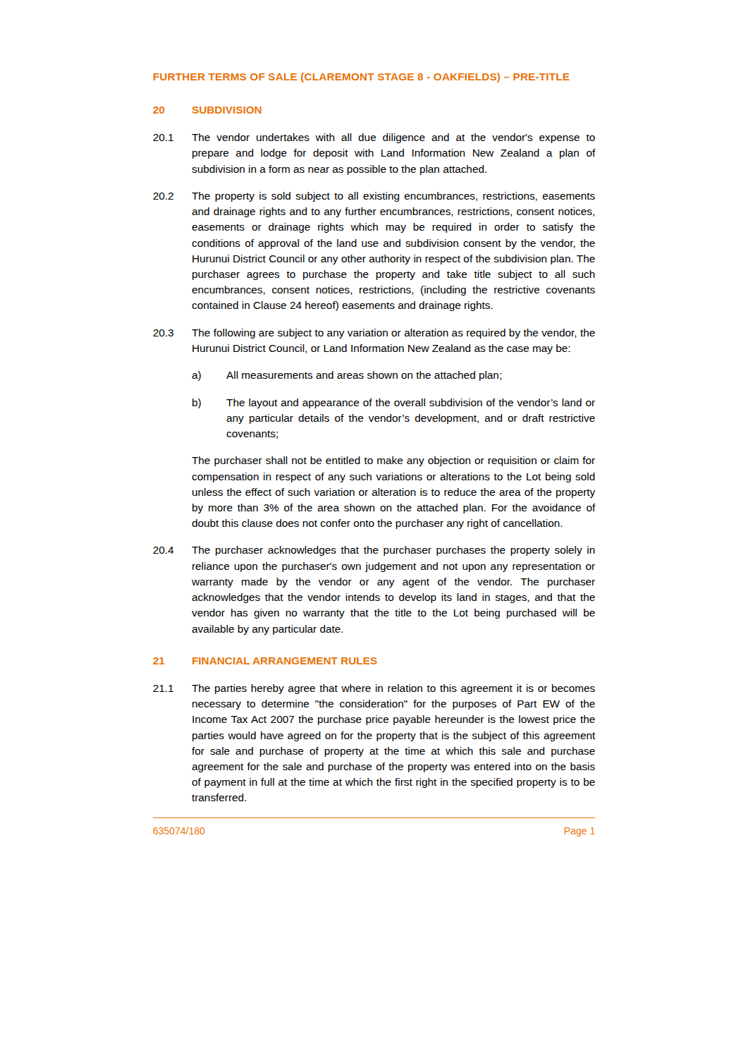FURTHER TERMS OF SALE (CLAREMONT STAGE 8 - OAKFIELDS) – PRE-TITLE
20 SUBDIVISION
20.1
The vendor undertakes with all due diligence and at the vendor's expense to prepare and lodge for deposit with Land Information New Zealand a plan of subdivision in a form as near as possible to the plan attached.
20.2
The property is sold subject to all existing encumbrances, restrictions, easements and drainage rights and to any further encumbrances, restrictions, consent notices, easements or drainage rights which may be required in order to satisfy the conditions of approval of the land use and subdivision consent by the vendor, the Hurunui District Council or any other authority in respect of the subdivision plan. The purchaser agrees to purchase the property and take title subject to all such encumbrances, consent notices, restrictions, (including the restrictive covenants contained in Clause 24 hereof) easements and drainage rights.
20.3
The following are subject to any variation or alteration as required by the vendor, the Hurunui District Council, or Land Information New Zealand as the case may be:
a)
All measurements and areas shown on the attached plan;
b)
The layout and appearance of the overall subdivision of the vendor’s land or any particular details of the vendor’s development, and or draft restrictive covenants;
The purchaser shall not be entitled to make any objection or requisition or claim for compensation in respect of any such variations or alterations to the Lot being sold unless the effect of such variation or alteration is to reduce the area of the property by more than 3% of the area shown on the attached plan. For the avoidance of doubt this clause does not confer onto the purchaser any right of cancellation.
20.4
The purchaser acknowledges that the purchaser purchases the property solely in reliance upon the purchaser's own judgement and not upon any representation or warranty made by the vendor or any agent of the vendor. The purchaser acknowledges that the vendor intends to develop its land in stages, and that the vendor has given no warranty that the title to the Lot being purchased will be available by any particular date.
21 FINANCIAL ARRANGEMENT RULES
21.1
The parties hereby agree that where in relation to this agreement it is or becomes necessary to determine "the consideration" for the purposes of Part EW of the Income Tax Act 2007 the purchase price payable hereunder is the lowest price the parties would have agreed on for the property that is the subject of this agreement for sale and purchase of property at the time at which this sale and purchase agreement for the sale and purchase of the property was entered into on the basis of payment in full at the time at which the first right in the specified property is to be transferred.
635074/180
Page 1